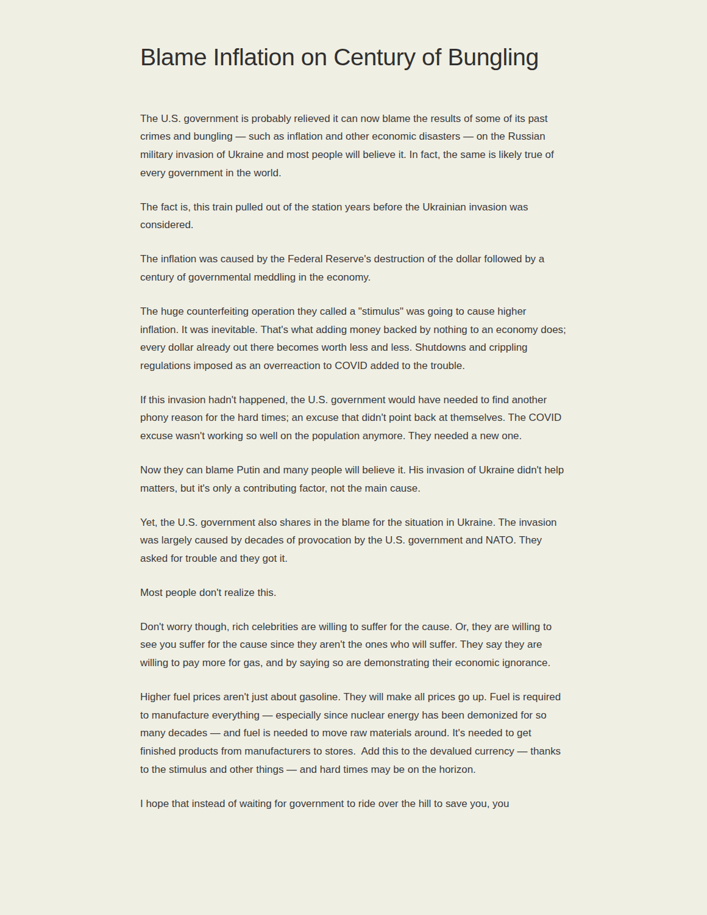Blame Inflation on Century of Bungling
The U.S. government is probably relieved it can now blame the results of some of its past crimes and bungling — such as inflation and other economic disasters — on the Russian military invasion of Ukraine and most people will believe it. In fact, the same is likely true of every government in the world.
The fact is, this train pulled out of the station years before the Ukrainian invasion was considered.
The inflation was caused by the Federal Reserve's destruction of the dollar followed by a century of governmental meddling in the economy.
The huge counterfeiting operation they called a "stimulus" was going to cause higher inflation. It was inevitable. That's what adding money backed by nothing to an economy does; every dollar already out there becomes worth less and less. Shutdowns and crippling regulations imposed as an overreaction to COVID added to the trouble.
If this invasion hadn't happened, the U.S. government would have needed to find another phony reason for the hard times; an excuse that didn't point back at themselves. The COVID excuse wasn't working so well on the population anymore. They needed a new one.
Now they can blame Putin and many people will believe it. His invasion of Ukraine didn't help matters, but it's only a contributing factor, not the main cause.
Yet, the U.S. government also shares in the blame for the situation in Ukraine. The invasion was largely caused by decades of provocation by the U.S. government and NATO. They asked for trouble and they got it.
Most people don't realize this.
Don't worry though, rich celebrities are willing to suffer for the cause. Or, they are willing to see you suffer for the cause since they aren't the ones who will suffer. They say they are willing to pay more for gas, and by saying so are demonstrating their economic ignorance.
Higher fuel prices aren't just about gasoline. They will make all prices go up. Fuel is required to manufacture everything — especially since nuclear energy has been demonized for so many decades — and fuel is needed to move raw materials around. It's needed to get finished products from manufacturers to stores. Add this to the devalued currency — thanks to the stimulus and other things — and hard times may be on the horizon.
I hope that instead of waiting for government to ride over the hill to save you, you